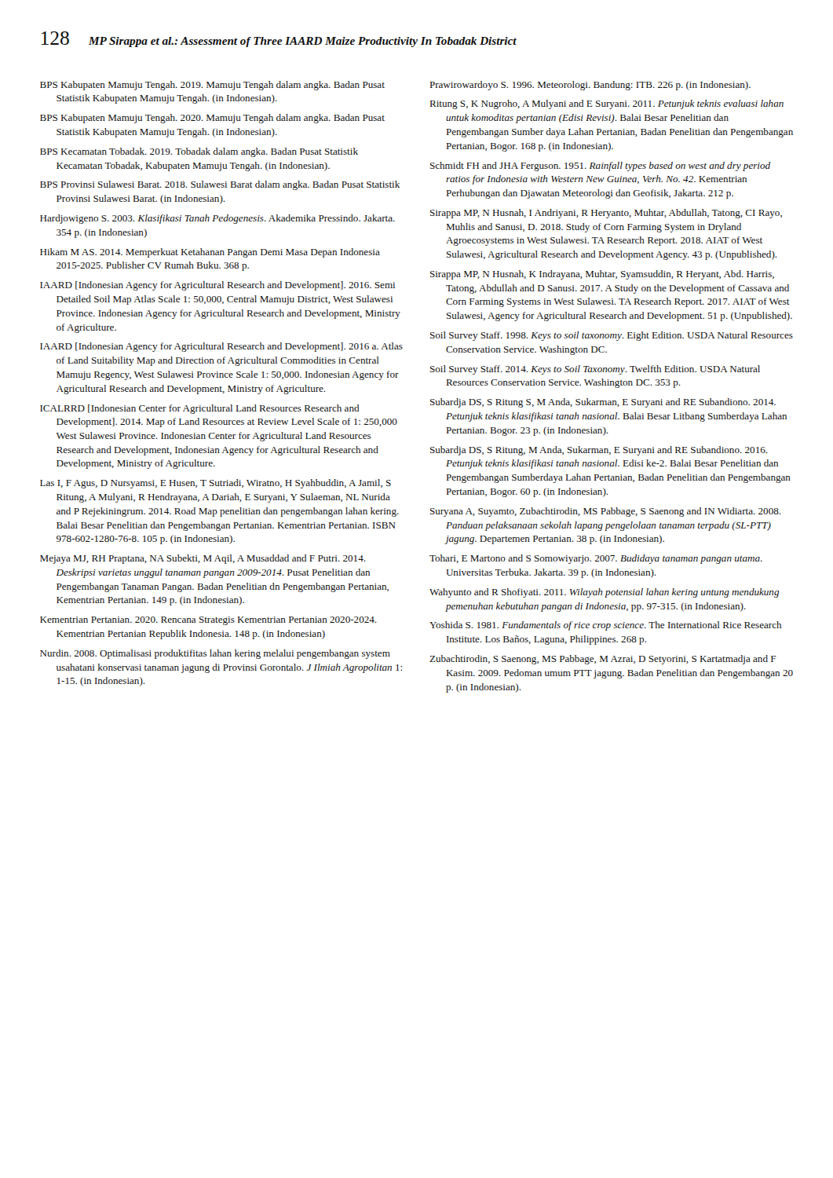128 MP Sirappa et al.: Assessment of Three IAARD Maize Productivity In Tobadak District
BPS Kabupaten Mamuju Tengah. 2019. Mamuju Tengah dalam angka. Badan Pusat Statistik Kabupaten Mamuju Tengah. (in Indonesian).
BPS Kabupaten Mamuju Tengah. 2020. Mamuju Tengah dalam angka. Badan Pusat Statistik Kabupaten Mamuju Tengah. (in Indonesian).
BPS Kecamatan Tobadak. 2019. Tobadak dalam angka. Badan Pusat Statistik Kecamatan Tobadak, Kabupaten Mamuju Tengah. (in Indonesian).
BPS Provinsi Sulawesi Barat. 2018. Sulawesi Barat dalam angka. Badan Pusat Statistik Provinsi Sulawesi Barat. (in Indonesian).
Hardjowigeno S. 2003. Klasifikasi Tanah Pedogenesis. Akademika Pressindo. Jakarta. 354 p. (in Indonesian)
Hikam M AS. 2014. Memperkuat Ketahanan Pangan Demi Masa Depan Indonesia 2015-2025. Publisher CV Rumah Buku. 368 p.
IAARD [Indonesian Agency for Agricultural Research and Development]. 2016. Semi Detailed Soil Map Atlas Scale 1: 50,000, Central Mamuju District, West Sulawesi Province. Indonesian Agency for Agricultural Research and Development, Ministry of Agriculture.
IAARD [Indonesian Agency for Agricultural Research and Development]. 2016 a. Atlas of Land Suitability Map and Direction of Agricultural Commodities in Central Mamuju Regency, West Sulawesi Province Scale 1: 50,000. Indonesian Agency for Agricultural Research and Development, Ministry of Agriculture.
ICALRRD [Indonesian Center for Agricultural Land Resources Research and Development]. 2014. Map of Land Resources at Review Level Scale of 1: 250,000 West Sulawesi Province. Indonesian Center for Agricultural Land Resources Research and Development, Indonesian Agency for Agricultural Research and Development, Ministry of Agriculture.
Las I, F Agus, D Nursyamsi, E Husen, T Sutriadi, Wiratno, H Syahbuddin, A Jamil, S Ritung, A Mulyani, R Hendrayana, A Dariah, E Suryani, Y Sulaeman, NL Nurida and P Rejekiningrum. 2014. Road Map penelitian dan pengembangan lahan kering. Balai Besar Penelitian dan Pengembangan Pertanian. Kementrian Pertanian. ISBN 978-602-1280-76-8. 105 p. (in Indonesian).
Mejaya MJ, RH Praptana, NA Subekti, M Aqil, A Musaddad and F Putri. 2014. Deskripsi varietas unggul tanaman pangan 2009-2014. Pusat Penelitian dan Pengembangan Tanaman Pangan. Badan Penelitian dn Pengembangan Pertanian, Kementrian Pertanian. 149 p. (in Indonesian).
Kementrian Pertanian. 2020. Rencana Strategis Kementrian Pertanian 2020-2024. Kementrian Pertanian Republik Indonesia. 148 p. (in Indonesian)
Nurdin. 2008. Optimalisasi produktifitas lahan kering melalui pengembangan system usahatani konservasi tanaman jagung di Provinsi Gorontalo. J Ilmiah Agropolitan 1: 1-15. (in Indonesian).
Prawirowardoyo S. 1996. Meteorologi. Bandung: ITB. 226 p. (in Indonesian).
Ritung S, K Nugroho, A Mulyani and E Suryani. 2011. Petunjuk teknis evaluasi lahan untuk komoditas pertanian (Edisi Revisi). Balai Besar Penelitian dan Pengembangan Sumber daya Lahan Pertanian, Badan Penelitian dan Pengembangan Pertanian, Bogor. 168 p. (in Indonesian).
Schmidt FH and JHA Ferguson. 1951. Rainfall types based on west and dry period ratios for Indonesia with Western New Guinea, Verh. No. 42. Kementrian Perhubungan dan Djawatan Meteorologi dan Geofisik, Jakarta. 212 p.
Sirappa MP, N Husnah, I Andriyani, R Heryanto, Muhtar, Abdullah, Tatong, CI Rayo, Muhlis and Sanusi, D. 2018. Study of Corn Farming System in Dryland Agroecosystems in West Sulawesi. TA Research Report. 2018. AIAT of West Sulawesi, Agricultural Research and Development Agency. 43 p. (Unpublished).
Sirappa MP, N Husnah, K Indrayana, Muhtar, Syamsuddin, R Heryant, Abd. Harris, Tatong, Abdullah and D Sanusi. 2017. A Study on the Development of Cassava and Corn Farming Systems in West Sulawesi. TA Research Report. 2017. AIAT of West Sulawesi, Agency for Agricultural Research and Development. 51 p. (Unpublished).
Soil Survey Staff. 1998. Keys to soil taxonomy. Eight Edition. USDA Natural Resources Conservation Service. Washington DC.
Soil Survey Staff. 2014. Keys to Soil Taxonomy. Twelfth Edition. USDA Natural Resources Conservation Service. Washington DC. 353 p.
Subardja DS, S Ritung S, M Anda, Sukarman, E Suryani and RE Subandiono. 2014. Petunjuk teknis klasifikasi tanah nasional. Balai Besar Litbang Sumberdaya Lahan Pertanian. Bogor. 23 p. (in Indonesian).
Subardja DS, S Ritung, M Anda, Sukarman, E Suryani and RE Subandiono. 2016. Petunjuk teknis klasifikasi tanah nasional. Edisi ke-2. Balai Besar Penelitian dan Pengembangan Sumberdaya Lahan Pertanian, Badan Penelitian dan Pengembangan Pertanian, Bogor. 60 p. (in Indonesian).
Suryana A, Suyamto, Zubachtirodin, MS Pabbage, S Saenong and IN Widiarta. 2008. Panduan pelaksanaan sekolah lapang pengelolaan tanaman terpadu (SL-PTT) jagung. Departemen Pertanian. 38 p. (in Indonesian).
Tohari, E Martono and S Somowiyarjo. 2007. Budidaya tanaman pangan utama. Universitas Terbuka. Jakarta. 39 p. (in Indonesian).
Wahyunto and R Shofiyati. 2011. Wilayah potensial lahan kering untung mendukung pemenuhan kebutuhan pangan di Indonesia, pp. 97-315. (in Indonesian).
Yoshida S. 1981. Fundamentals of rice crop science. The International Rice Research Institute. Los Baños, Laguna, Philippines. 268 p.
Zubachtirodin, S Saenong, MS Pabbage, M Azrai, D Setyorini, S Kartatmadja and F Kasim. 2009. Pedoman umum PTT jagung. Badan Penelitian dan Pengembangan 20 p. (in Indonesian).